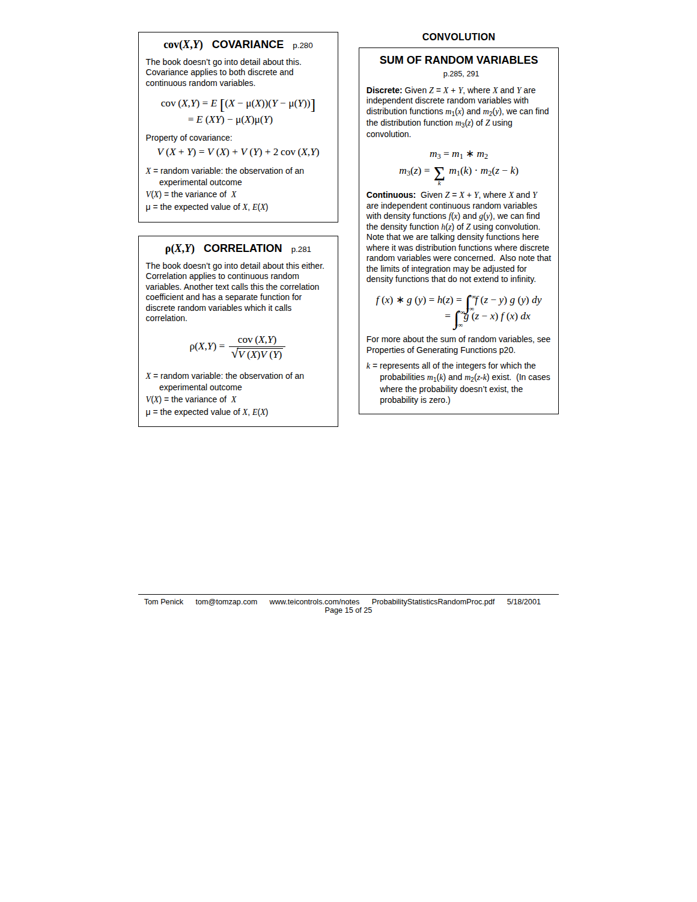cov(X,Y) COVARIANCE p.280
The book doesn’t go into detail about this. Covariance applies to both discrete and continuous random variables.
cov (X,Y) = E [(X − μ(X))(Y − μ(Y))] = E (XY) − μ(X)μ(Y)
Property of covariance:
V (X + Y) = V (X) + V (Y) + 2 cov (X,Y)
X = random variable: the observation of an experimental outcome
V(X) = the variance of X
μ = the expected value of X, E(X)
ρ(X,Y) CORRELATION p.281
The book doesn’t go into detail about this either. Correlation applies to continuous random variables. Another text calls this the correlation coefficient and has a separate function for discrete random variables which it calls correlation.
ρ(X,Y) = cov (X,Y) V (X)V (Y)
X = random variable: the observation of an experimental outcome
V(X) = the variance of X
μ = the expected value of X, E(X)
CONVOLUTION
SUM OF RANDOM VARIABLES p.285, 291
Discrete: Given Z = X + Y, where X and Y are independent discrete random variables with distribution functions m1(x) and m2(y), we can find the distribution function m3(z) of Z using convolution.
m3 = m1 ∗ m2
m3(z) = Σk m1(k) · m2(z − k)
Continuous: Given Z = X + Y, where X and Y are independent continuous random variables with density functions f(x) and g(y), we can find the density function h(z) of Z using convolution. Note that we are talking density functions here where it was distribution functions where discrete random variables were concerned. Also note that the limits of integration may be adjusted for density functions that do not extend to infinity.
f (x) ∗ g (y) = h(z) = ∫+∞−∞ f (z − y) g (y) dy = ∫+∞−∞ g (z − x) f (x) dx
For more about the sum of random variables, see Properties of Generating Functions p20.
k = represents all of the integers for which the probabilities m1(k) and m2(z-k) exist. (In cases where the probability doesn’t exist, the probability is zero.)
Tom Penick tom@tomzap.com www.teicontrols.com/notes ProbabilityStatisticsRandomProc.pdf 5/18/2001 Page 15 of 25